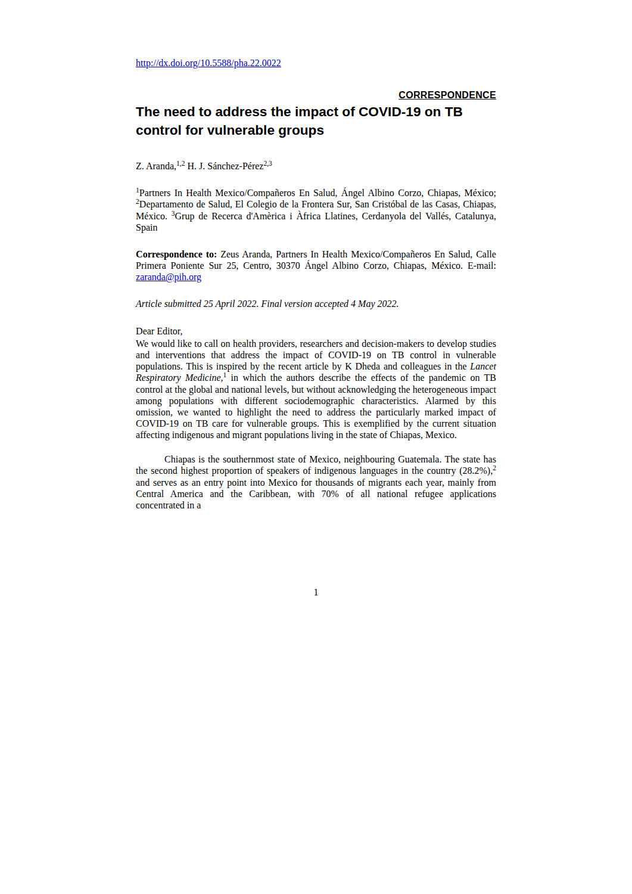http://dx.doi.org/10.5588/pha.22.0022
CORRESPONDENCE
The need to address the impact of COVID-19 on TB control for vulnerable groups
Z. Aranda,1,2 H. J. Sánchez-Pérez2,3
1Partners In Health Mexico/Compañeros En Salud, Ángel Albino Corzo, Chiapas, México; 2Departamento de Salud, El Colegio de la Frontera Sur, San Cristóbal de las Casas, Chiapas, México. 3Grup de Recerca d'Amèrica i Àfrica Llatines, Cerdanyola del Vallés, Catalunya, Spain
Correspondence to: Zeus Aranda, Partners In Health Mexico/Compañeros En Salud, Calle Primera Poniente Sur 25, Centro, 30370 Ángel Albino Corzo, Chiapas, México. E-mail: zaranda@pih.org
Article submitted 25 April 2022. Final version accepted 4 May 2022.
Dear Editor,
We would like to call on health providers, researchers and decision-makers to develop studies and interventions that address the impact of COVID-19 on TB control in vulnerable populations. This is inspired by the recent article by K Dheda and colleagues in the Lancet Respiratory Medicine,1 in which the authors describe the effects of the pandemic on TB control at the global and national levels, but without acknowledging the heterogeneous impact among populations with different sociodemographic characteristics. Alarmed by this omission, we wanted to highlight the need to address the particularly marked impact of COVID-19 on TB care for vulnerable groups. This is exemplified by the current situation affecting indigenous and migrant populations living in the state of Chiapas, Mexico.
Chiapas is the southernmost state of Mexico, neighbouring Guatemala. The state has the second highest proportion of speakers of indigenous languages in the country (28.2%),2 and serves as an entry point into Mexico for thousands of migrants each year, mainly from Central America and the Caribbean, with 70% of all national refugee applications concentrated in a
1